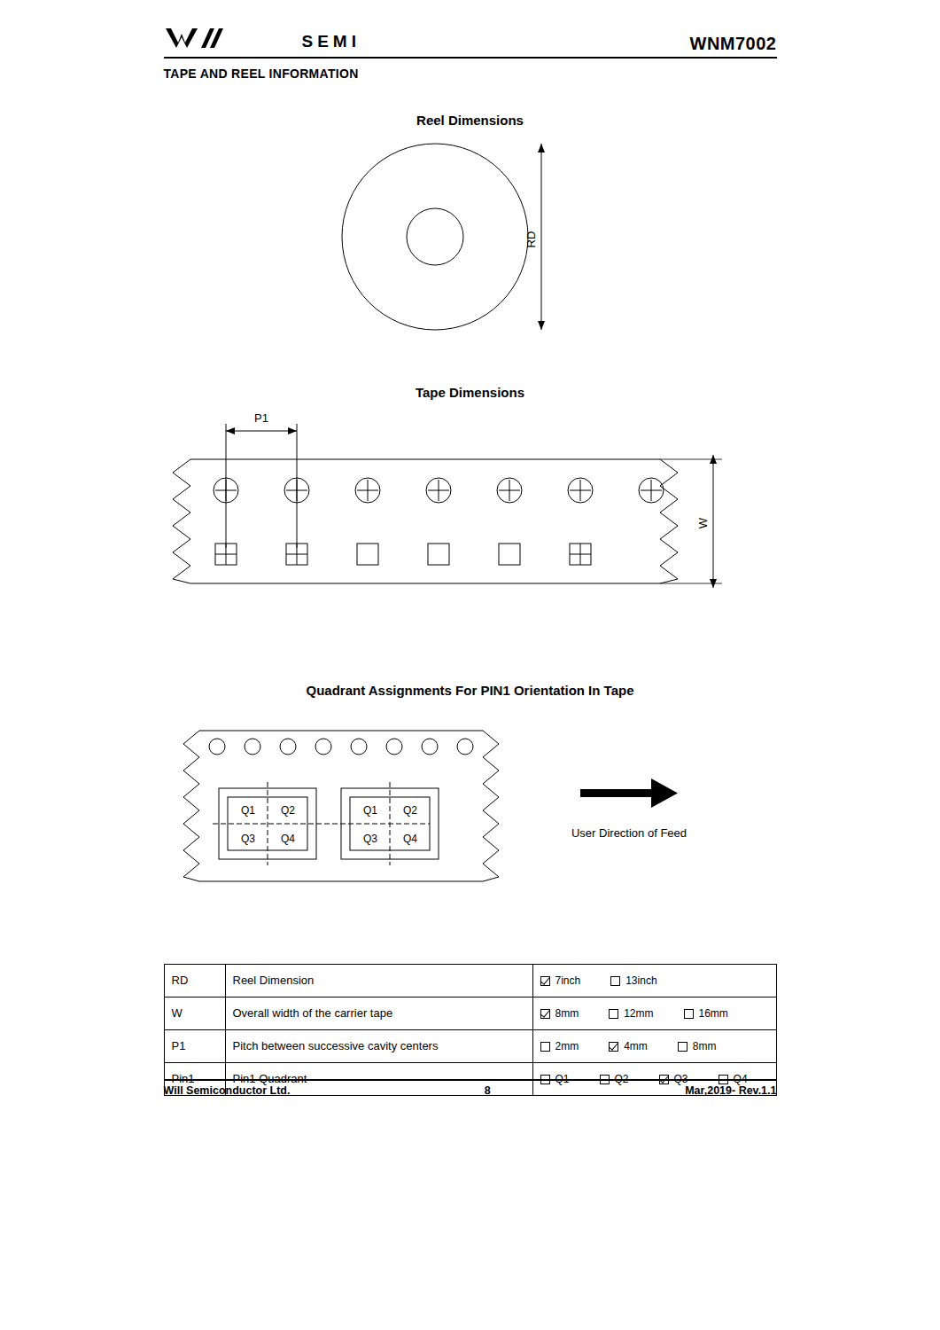SEMI
WNM7002
TAPE AND REEL INFORMATION
Reel Dimensions
RD
Tape Dimensions
P1 W
Quadrant Assignments For PIN1 Orientation In Tape
Q1 Q2 Q3 Q4 Q1 Q2 Q3 Q4 User Direction of Feed
| RD | Reel Dimension | 7inch 13inch |
| W | Overall width of the carrier tape | 8mm 12mm 16mm |
| P1 | Pitch between successive cavity centers | 2mm 4mm 8mm |
| Pin1 | Pin1 Quadrant | Q1 Q2 Q3 Q4 |
Will Semiconductor Ltd.
8
Mar,2019- Rev.1.1